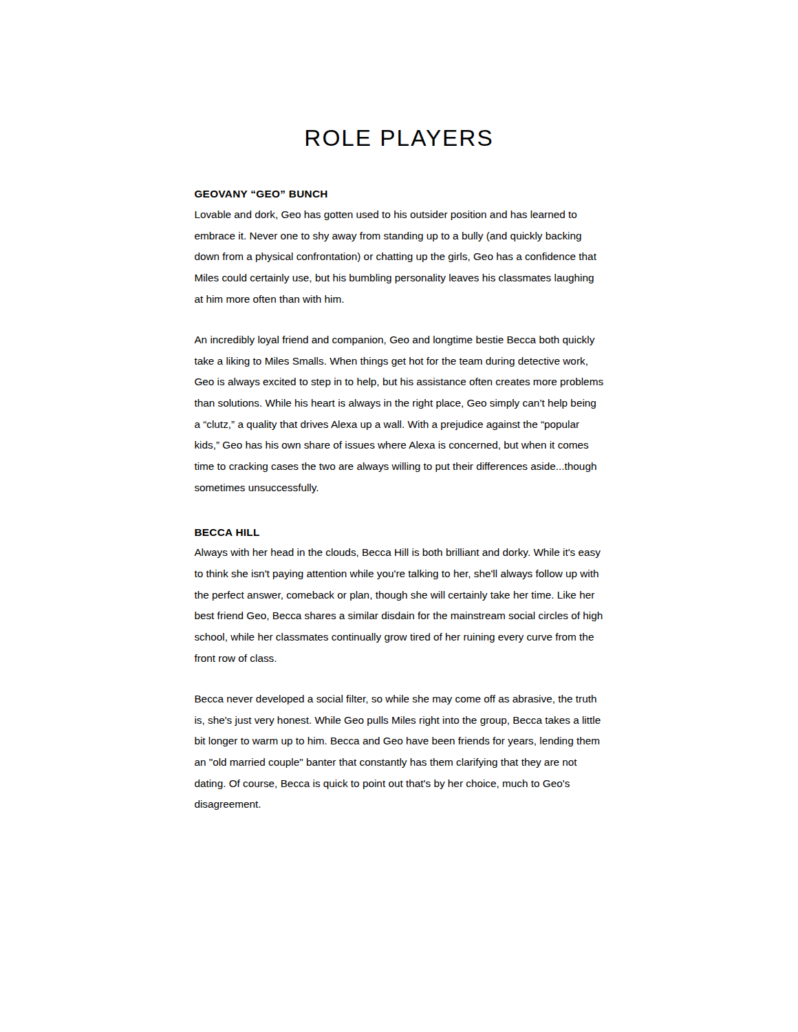ROLE PLAYERS
GEOVANY “GEO” BUNCH
Lovable and dork, Geo has gotten used to his outsider position and has learned to embrace it. Never one to shy away from standing up to a bully (and quickly backing down from a physical confrontation) or chatting up the girls, Geo has a confidence that Miles could certainly use, but his bumbling personality leaves his classmates laughing at him more often than with him.
An incredibly loyal friend and companion, Geo and longtime bestie Becca both quickly take a liking to Miles Smalls. When things get hot for the team during detective work, Geo is always excited to step in to help, but his assistance often creates more problems than solutions. While his heart is always in the right place, Geo simply can’t help being a “clutz,” a quality that drives Alexa up a wall. With a prejudice against the “popular kids,” Geo has his own share of issues where Alexa is concerned, but when it comes time to cracking cases the two are always willing to put their differences aside...though sometimes unsuccessfully.
BECCA HILL
Always with her head in the clouds, Becca Hill is both brilliant and dorky. While it's easy to think she isn't paying attention while you're talking to her, she'll always follow up with the perfect answer, comeback or plan, though she will certainly take her time. Like her best friend Geo, Becca shares a similar disdain for the mainstream social circles of high school, while her classmates continually grow tired of her ruining every curve from the front row of class.
Becca never developed a social filter, so while she may come off as abrasive, the truth is, she's just very honest. While Geo pulls Miles right into the group, Becca takes a little bit longer to warm up to him. Becca and Geo have been friends for years, lending them an "old married couple" banter that constantly has them clarifying that they are not dating. Of course, Becca is quick to point out that's by her choice, much to Geo's disagreement.